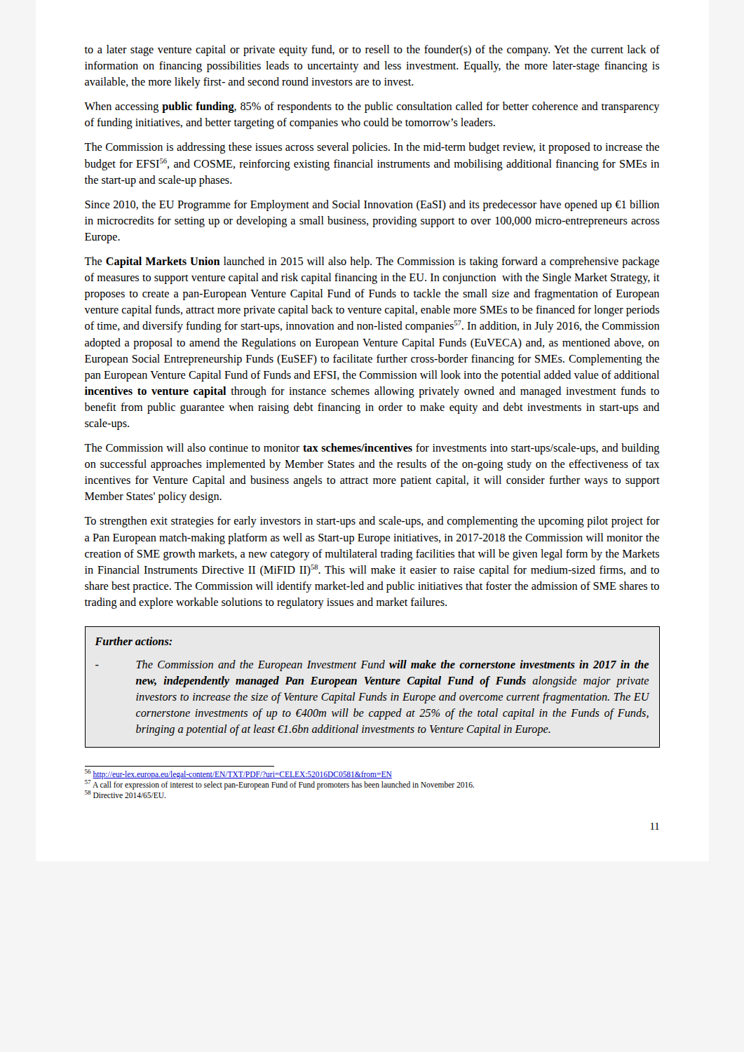to a later stage venture capital or private equity fund, or to resell to the founder(s) of the company. Yet the current lack of information on financing possibilities leads to uncertainty and less investment. Equally, the more later-stage financing is available, the more likely first- and second round investors are to invest.
When accessing public funding, 85% of respondents to the public consultation called for better coherence and transparency of funding initiatives, and better targeting of companies who could be tomorrow’s leaders.
The Commission is addressing these issues across several policies. In the mid-term budget review, it proposed to increase the budget for EFSI56, and COSME, reinforcing existing financial instruments and mobilising additional financing for SMEs in the start-up and scale-up phases.
Since 2010, the EU Programme for Employment and Social Innovation (EaSI) and its predecessor have opened up €1 billion in microcredits for setting up or developing a small business, providing support to over 100,000 micro-entrepreneurs across Europe.
The Capital Markets Union launched in 2015 will also help. The Commission is taking forward a comprehensive package of measures to support venture capital and risk capital financing in the EU. In conjunction with the Single Market Strategy, it proposes to create a pan-European Venture Capital Fund of Funds to tackle the small size and fragmentation of European venture capital funds, attract more private capital back to venture capital, enable more SMEs to be financed for longer periods of time, and diversify funding for start-ups, innovation and non-listed companies57. In addition, in July 2016, the Commission adopted a proposal to amend the Regulations on European Venture Capital Funds (EuVECA) and, as mentioned above, on European Social Entrepreneurship Funds (EuSEF) to facilitate further cross-border financing for SMEs. Complementing the pan European Venture Capital Fund of Funds and EFSI, the Commission will look into the potential added value of additional incentives to venture capital through for instance schemes allowing privately owned and managed investment funds to benefit from public guarantee when raising debt financing in order to make equity and debt investments in start-ups and scale-ups.
The Commission will also continue to monitor tax schemes/incentives for investments into start-ups/scale-ups, and building on successful approaches implemented by Member States and the results of the on-going study on the effectiveness of tax incentives for Venture Capital and business angels to attract more patient capital, it will consider further ways to support Member States' policy design.
To strengthen exit strategies for early investors in start-ups and scale-ups, and complementing the upcoming pilot project for a Pan European match-making platform as well as Start-up Europe initiatives, in 2017-2018 the Commission will monitor the creation of SME growth markets, a new category of multilateral trading facilities that will be given legal form by the Markets in Financial Instruments Directive II (MiFID II)58. This will make it easier to raise capital for medium-sized firms, and to share best practice. The Commission will identify market-led and public initiatives that foster the admission of SME shares to trading and explore workable solutions to regulatory issues and market failures.
Further actions:
-
The Commission and the European Investment Fund will make the cornerstone investments in 2017 in the new, independently managed Pan European Venture Capital Fund of Funds alongside major private investors to increase the size of Venture Capital Funds in Europe and overcome current fragmentation. The EU cornerstone investments of up to €400m will be capped at 25% of the total capital in the Funds of Funds, bringing a potential of at least €1.6bn additional investments to Venture Capital in Europe.
56 http://eur-lex.europa.eu/legal-content/EN/TXT/PDF/?uri=CELEX:52016DC0581&from=EN
57 A call for expression of interest to select pan-European Fund of Fund promoters has been launched in November 2016.
58 Directive 2014/65/EU.
11